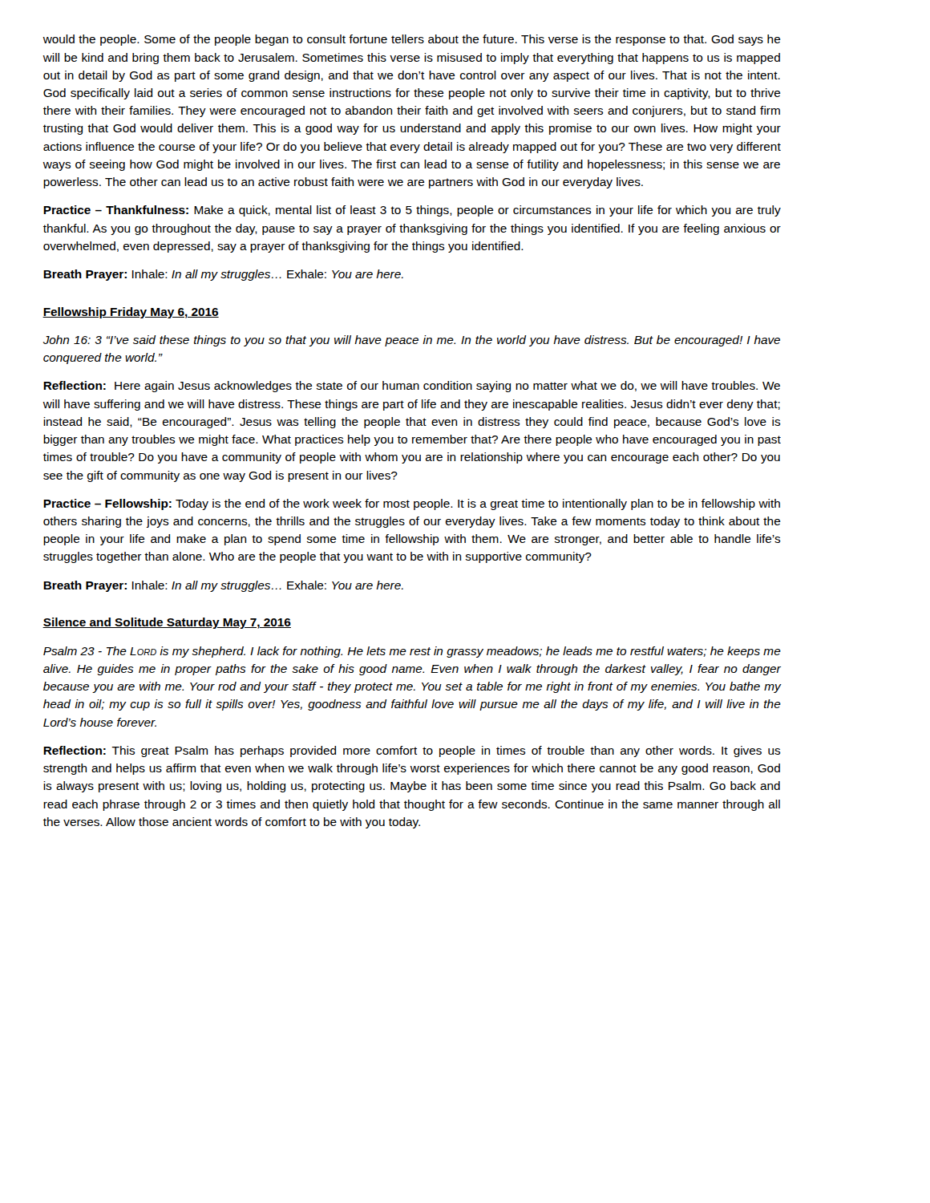would the people. Some of the people began to consult fortune tellers about the future. This verse is the response to that. God says he will be kind and bring them back to Jerusalem. Sometimes this verse is misused to imply that everything that happens to us is mapped out in detail by God as part of some grand design, and that we don’t have control over any aspect of our lives. That is not the intent. God specifically laid out a series of common sense instructions for these people not only to survive their time in captivity, but to thrive there with their families. They were encouraged not to abandon their faith and get involved with seers and conjurers, but to stand firm trusting that God would deliver them. This is a good way for us understand and apply this promise to our own lives. How might your actions influence the course of your life? Or do you believe that every detail is already mapped out for you? These are two very different ways of seeing how God might be involved in our lives. The first can lead to a sense of futility and hopelessness; in this sense we are powerless. The other can lead us to an active robust faith were we are partners with God in our everyday lives.
Practice – Thankfulness: Make a quick, mental list of least 3 to 5 things, people or circumstances in your life for which you are truly thankful. As you go throughout the day, pause to say a prayer of thanksgiving for the things you identified. If you are feeling anxious or overwhelmed, even depressed, say a prayer of thanksgiving for the things you identified.
Breath Prayer: Inhale: In all my struggles… Exhale: You are here.
Fellowship Friday May 6, 2016
John 16: 3 “I’ve said these things to you so that you will have peace in me. In the world you have distress. But be encouraged! I have conquered the world.”
Reflection: Here again Jesus acknowledges the state of our human condition saying no matter what we do, we will have troubles. We will have suffering and we will have distress. These things are part of life and they are inescapable realities. Jesus didn’t ever deny that; instead he said, “Be encouraged”. Jesus was telling the people that even in distress they could find peace, because God’s love is bigger than any troubles we might face. What practices help you to remember that? Are there people who have encouraged you in past times of trouble? Do you have a community of people with whom you are in relationship where you can encourage each other? Do you see the gift of community as one way God is present in our lives?
Practice – Fellowship: Today is the end of the work week for most people. It is a great time to intentionally plan to be in fellowship with others sharing the joys and concerns, the thrills and the struggles of our everyday lives. Take a few moments today to think about the people in your life and make a plan to spend some time in fellowship with them. We are stronger, and better able to handle life’s struggles together than alone. Who are the people that you want to be with in supportive community?
Breath Prayer: Inhale: In all my struggles… Exhale: You are here.
Silence and Solitude Saturday May 7, 2016
Psalm 23 - The Lord is my shepherd. I lack for nothing. He lets me rest in grassy meadows; he leads me to restful waters; he keeps me alive. He guides me in proper paths for the sake of his good name. Even when I walk through the darkest valley, I fear no danger because you are with me. Your rod and your staff - they protect me. You set a table for me right in front of my enemies. You bathe my head in oil; my cup is so full it spills over! Yes, goodness and faithful love will pursue me all the days of my life, and I will live in the Lord’s house forever.
Reflection: This great Psalm has perhaps provided more comfort to people in times of trouble than any other words. It gives us strength and helps us affirm that even when we walk through life’s worst experiences for which there cannot be any good reason, God is always present with us; loving us, holding us, protecting us. Maybe it has been some time since you read this Psalm. Go back and read each phrase through 2 or 3 times and then quietly hold that thought for a few seconds. Continue in the same manner through all the verses. Allow those ancient words of comfort to be with you today.